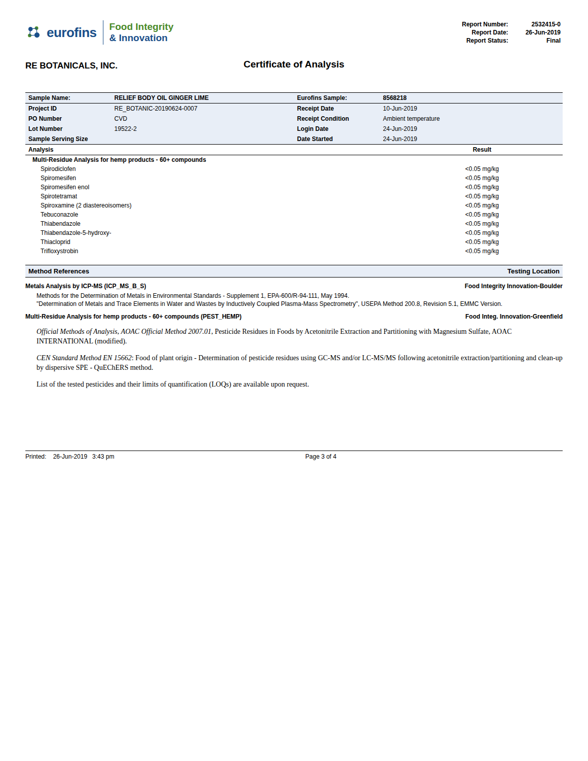eurofins Food Integrity
& Innovation
| Report Number: | 2532415-0 |
| Report Date: | 26-Jun-2019 |
| Report Status: | Final |
Certificate of Analysis
RE BOTANICALS, INC.
| Sample Name: | RELIEF BODY OIL GINGER LIME | Eurofins Sample: | 8568218 |
| Project ID | RE_BOTANIC-20190624-0007 | Receipt Date | 10-Jun-2019 |
| PO Number | CVD | Receipt Condition | Ambient temperature |
| Lot Number | 19522-2 | Login Date | 24-Jun-2019 |
| Sample Serving Size | | Date Started | 24-Jun-2019 |
| Analysis | Result |
| --- | --- |
| Multi-Residue Analysis for hemp products - 60+ compounds |
| Spirodiclofen | <0.05 mg/kg |
| Spiromesifen | <0.05 mg/kg |
| Spiromesifen enol | <0.05 mg/kg |
| Spirotetramat | <0.05 mg/kg |
| Spiroxamine (2 diastereoisomers) | <0.05 mg/kg |
| Tebuconazole | <0.05 mg/kg |
| Thiabendazole | <0.05 mg/kg |
| Thiabendazole-5-hydroxy- | <0.05 mg/kg |
| Thiacloprid | <0.05 mg/kg |
| Trifloxystrobin | <0.05 mg/kg |
Method References Testing Location
Metals Analysis by ICP-MS (ICP_MS_B_S) Food Integrity Innovation-Boulder
Methods for the Determination of Metals in Environmental Standards - Supplement 1, EPA-600/R-94-111, May 1994.
"Determination of Metals and Trace Elements in Water and Wastes by Inductively Coupled Plasma-Mass Spectrometry", USEPA Method 200.8, Revision 5.1, EMMC Version.
Multi-Residue Analysis for hemp products - 60+ compounds (PEST_HEMP) Food Integ. Innovation-Greenfield
Official Methods of Analysis, AOAC Official Method 2007.01, Pesticide Residues in Foods by Acetonitrile Extraction and Partitioning with Magnesium Sulfate, AOAC INTERNATIONAL (modified).
CEN Standard Method EN 15662: Food of plant origin - Determination of pesticide residues using GC-MS and/or LC-MS/MS following acetonitrile extraction/partitioning and clean-up by dispersive SPE - QuEChERS method.
List of the tested pesticides and their limits of quantification (LOQs) are available upon request.
Printed: 26-Jun-2019 3:43 pm
Page 3 of 4